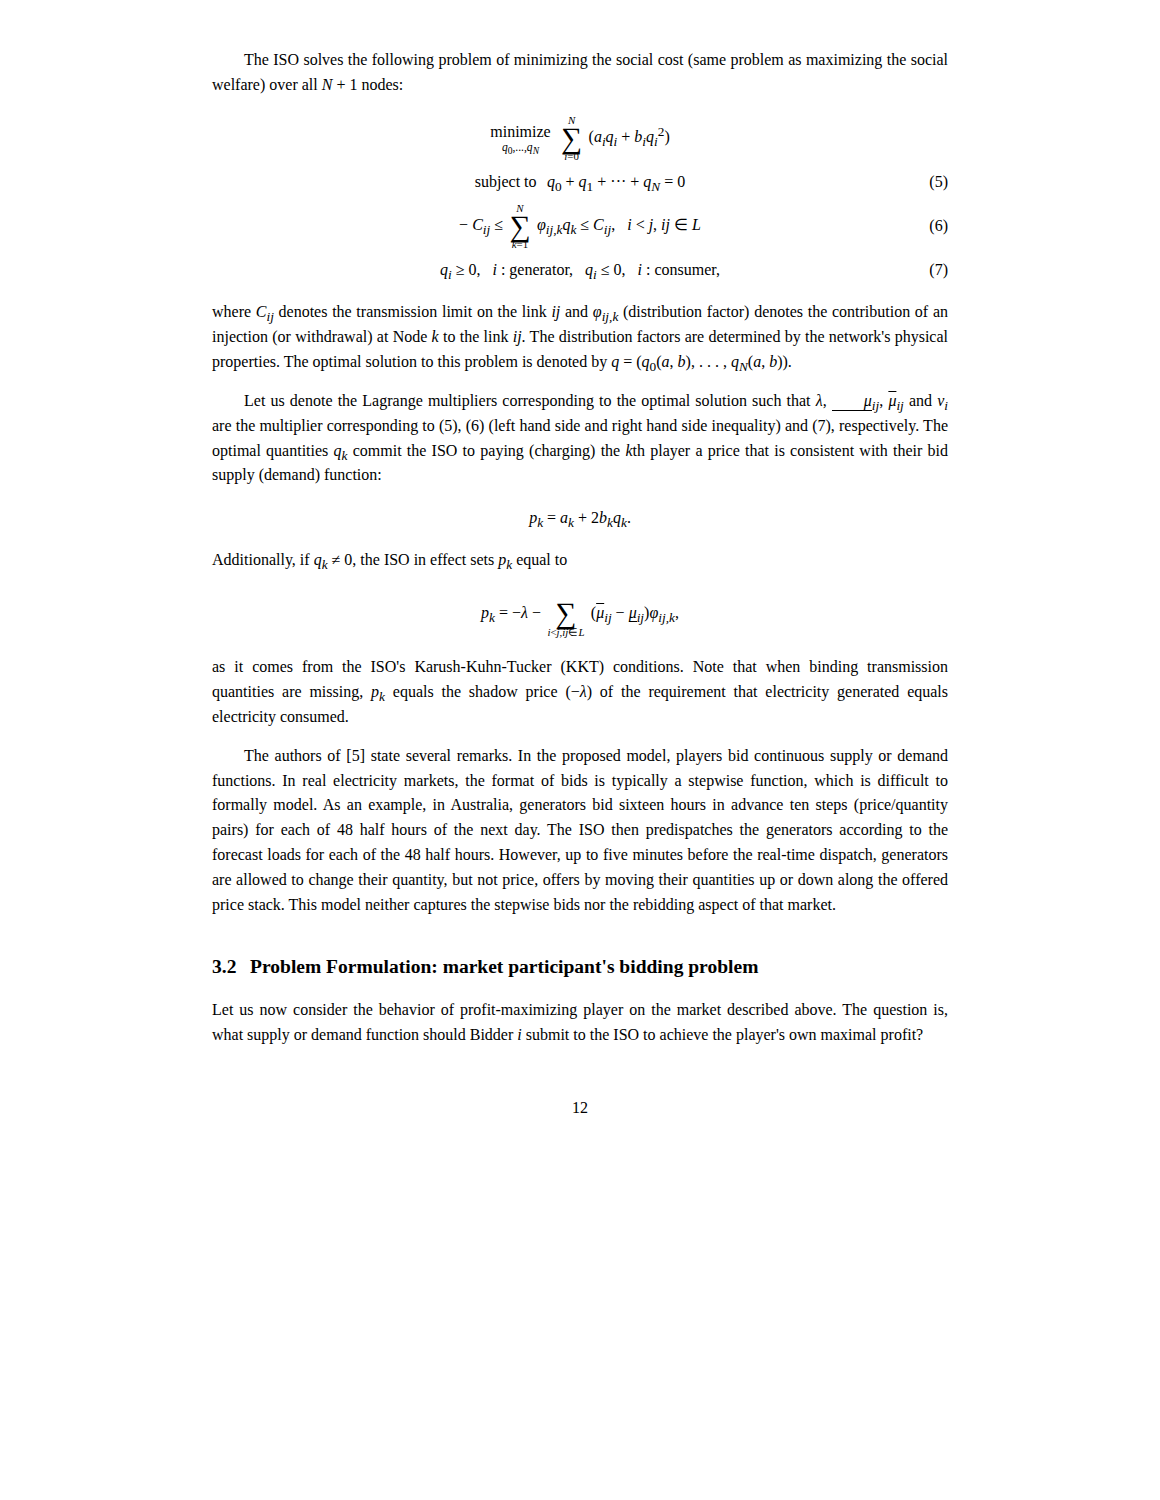The ISO solves the following problem of minimizing the social cost (same problem as maximizing the social welfare) over all N + 1 nodes:
minimize q0,...,qN N ∑ i=0 (aiqi + biqi2)
subject to q0 + q1 + ··· + qN = 0 (5)
− Cij ≤ N ∑ k=1 φij,kqk ≤ Cij, i < j, ij ∈ L (6)
qi ≥ 0, i : generator, qi ≤ 0, i : consumer, (7)
where Cij denotes the transmission limit on the link ij and φij,k (distribution factor) denotes the contribution of an injection (or withdrawal) at Node k to the link ij. The distribution factors are determined by the network's physical properties. The optimal solution to this problem is denoted by q = (q0(a, b), . . . , qN(a, b)).
Let us denote the Lagrange multipliers corresponding to the optimal solution such that λ, μij, μij and νi are the multiplier corresponding to (5), (6) (left hand side and right hand side inequality) and (7), respectively. The optimal quantities qk commit the ISO to paying (charging) the kth player a price that is consistent with their bid supply (demand) function:
pk = ak + 2bkqk.
Additionally, if qk ≠ 0, the ISO in effect sets pk equal to
pk = −λ − ∑ i<j,ij∈L (μij − μij)φij,k,
as it comes from the ISO's Karush-Kuhn-Tucker (KKT) conditions. Note that when binding transmission quantities are missing, pk equals the shadow price (−λ) of the requirement that electricity generated equals electricity consumed.
The authors of [5] state several remarks. In the proposed model, players bid continuous supply or demand functions. In real electricity markets, the format of bids is typically a stepwise function, which is difficult to formally model. As an example, in Australia, generators bid sixteen hours in advance ten steps (price/quantity pairs) for each of 48 half hours of the next day. The ISO then predispatches the generators according to the forecast loads for each of the 48 half hours. However, up to five minutes before the real-time dispatch, generators are allowed to change their quantity, but not price, offers by moving their quantities up or down along the offered price stack. This model neither captures the stepwise bids nor the rebidding aspect of that market.
3.2 Problem Formulation: market participant's bidding problem
Let us now consider the behavior of profit-maximizing player on the market described above. The question is, what supply or demand function should Bidder i submit to the ISO to achieve the player's own maximal profit?
12